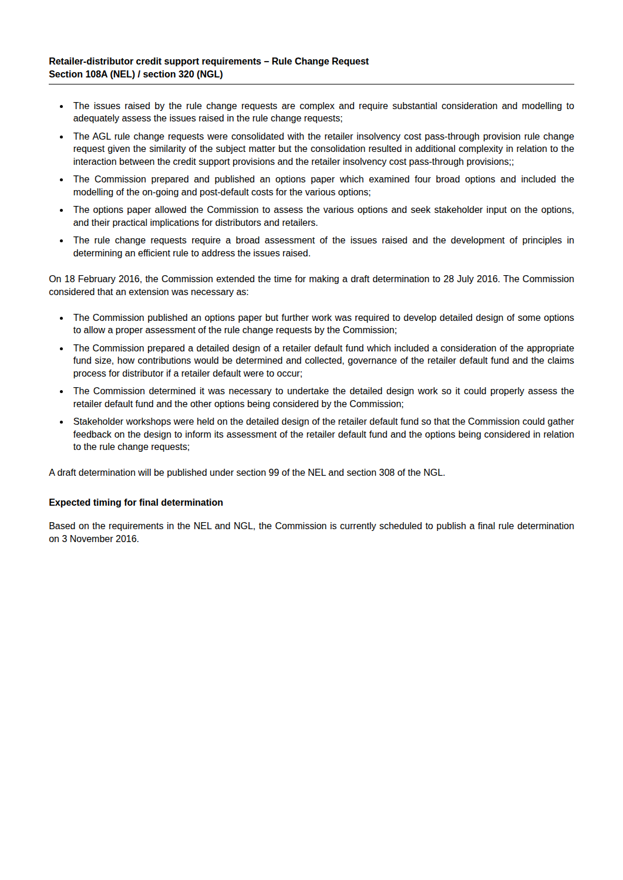Retailer-distributor credit support requirements – Rule Change Request Section 108A (NEL) / section 320 (NGL)
The issues raised by the rule change requests are complex and require substantial consideration and modelling to adequately assess the issues raised in the rule change requests;
The AGL rule change requests were consolidated with the retailer insolvency cost pass-through provision rule change request given the similarity of the subject matter but the consolidation resulted in additional complexity in relation to the interaction between the credit support provisions and the retailer insolvency cost pass-through provisions;;
The Commission prepared and published an options paper which examined four broad options and included the modelling of the on-going and post-default costs for the various options;
The options paper allowed the Commission to assess the various options and seek stakeholder input on the options, and their practical implications for distributors and retailers.
The rule change requests require a broad assessment of the issues raised and the development of principles in determining an efficient rule to address the issues raised.
On 18 February 2016, the Commission extended the time for making a draft determination to 28 July 2016. The Commission considered that an extension was necessary as:
The Commission published an options paper but further work was required to develop detailed design of some options to allow a proper assessment of the rule change requests by the Commission;
The Commission prepared a detailed design of a retailer default fund which included a consideration of the appropriate fund size, how contributions would be determined and collected, governance of the retailer default fund and the claims process for distributor if a retailer default were to occur;
The Commission determined it was necessary to undertake the detailed design work so it could properly assess the retailer default fund and the other options being considered by the Commission;
Stakeholder workshops were held on the detailed design of the retailer default fund so that the Commission could gather feedback on the design to inform its assessment of the retailer default fund and the options being considered in relation to the rule change requests;
A draft determination will be published under section 99 of the NEL and section 308 of the NGL.
Expected timing for final determination
Based on the requirements in the NEL and NGL, the Commission is currently scheduled to publish a final rule determination on 3 November 2016.